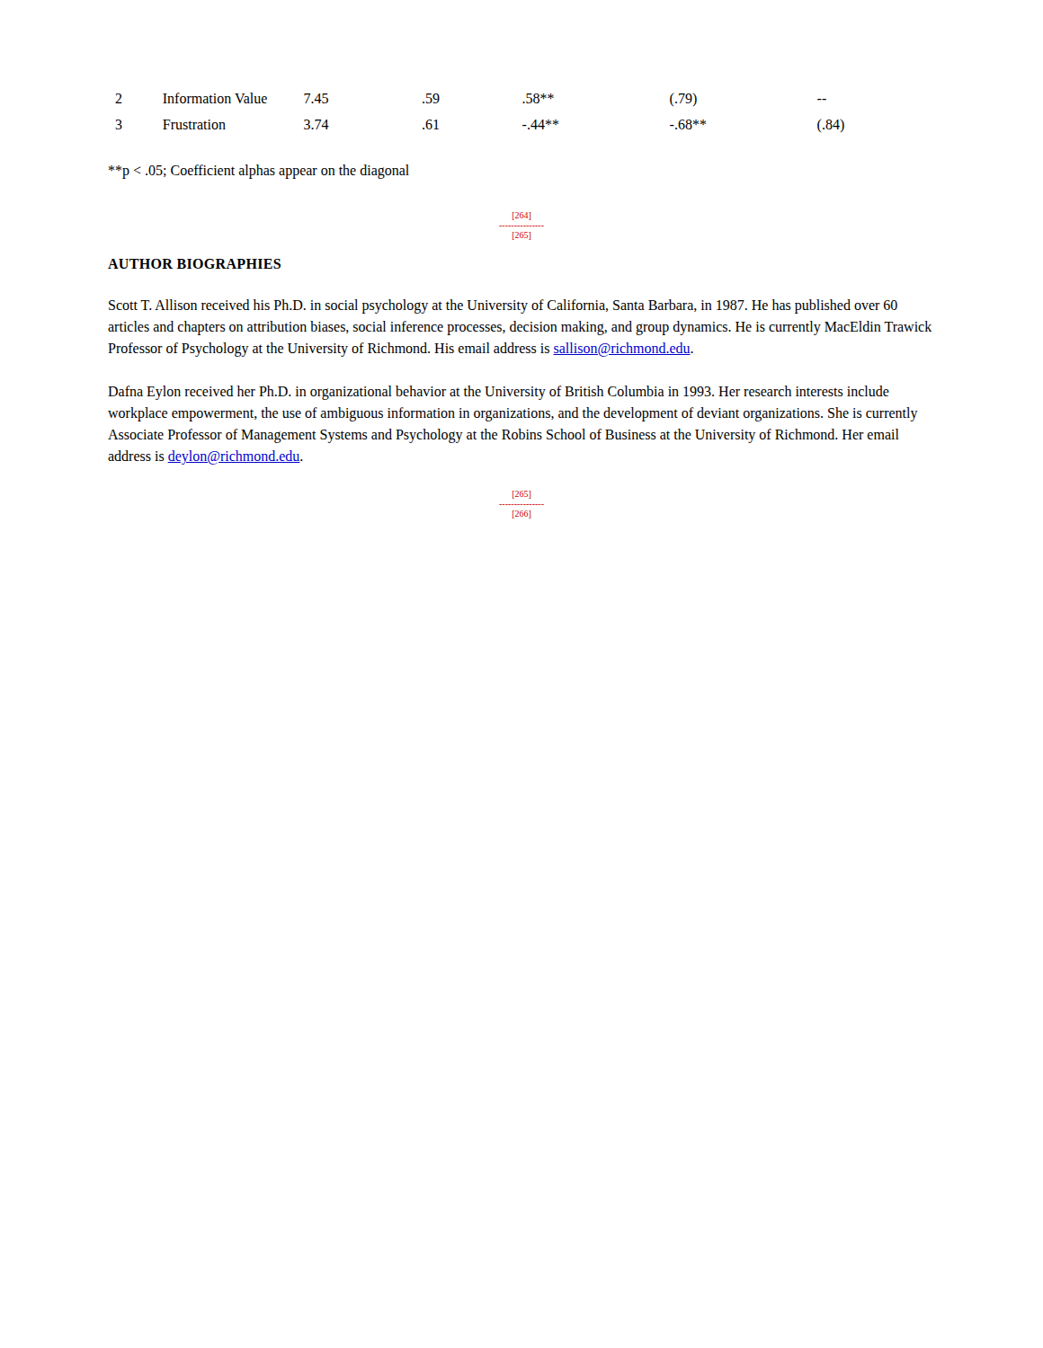| 2 | Information Value | 7.45 | .59 | .58** | (.79) | -- |
| 3 | Frustration | 3.74 | .61 | -.44** | -.68** | (.84) |
**p < .05; Coefficient alphas appear on the diagonal
[264]
---------------
[265]
AUTHOR BIOGRAPHIES
Scott T. Allison received his Ph.D. in social psychology at the University of California, Santa Barbara, in 1987. He has published over 60 articles and chapters on attribution biases, social inference processes, decision making, and group dynamics. He is currently MacEldin Trawick Professor of Psychology at the University of Richmond. His email address is sallison@richmond.edu.
Dafna Eylon received her Ph.D. in organizational behavior at the University of British Columbia in 1993. Her research interests include workplace empowerment, the use of ambiguous information in organizations, and the development of deviant organizations. She is currently Associate Professor of Management Systems and Psychology at the Robins School of Business at the University of Richmond. Her email address is deylon@richmond.edu.
[265]
---------------
[266]